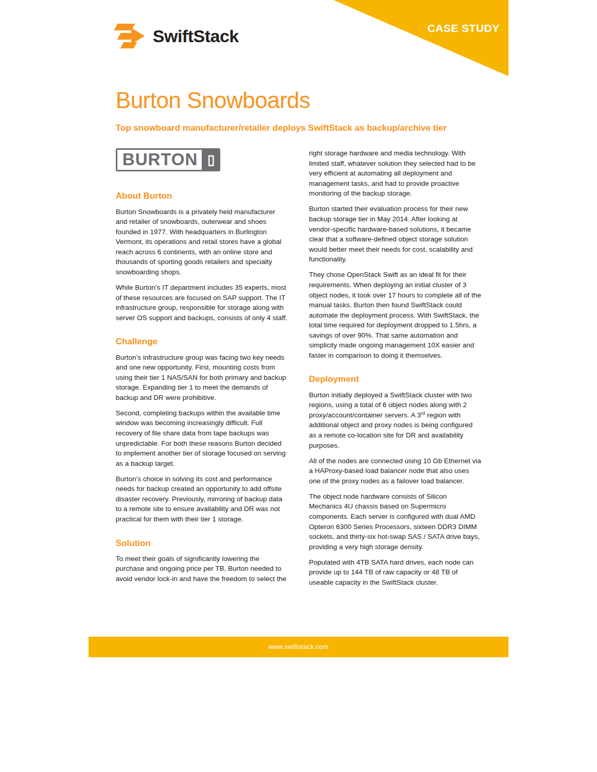CASE STUDY
SwiftStack
Burton Snowboards
Top snowboard manufacturer/retailer deploys SwiftStack as backup/archive tier
BURTON
▯
About Burton
Burton Snowboards is a privately held manufacturer and retailer of snowboards, outerwear and shoes founded in 1977. With headquarters in Burlington Vermont, its operations and retail stores have a global reach across 6 continents, with an online store and thousands of sporting goods retailers and specialty snowboarding shops.
While Burton’s IT department includes 35 experts, most of these resources are focused on SAP support. The IT infrastructure group, responsible for storage along with server OS support and backups, consists of only 4 staff.
Challenge
Burton’s infrastructure group was facing two key needs and one new opportunity. First, mounting costs from using their tier 1 NAS/SAN for both primary and backup storage. Expanding tier 1 to meet the demands of backup and DR were prohibitive.
Second, completing backups within the available time window was becoming increasingly difficult. Full recovery of file share data from tape backups was unpredictable. For both these reasons Burton decided to implement another tier of storage focused on serving as a backup target.
Burton’s choice in solving its cost and performance needs for backup created an opportunity to add offsite disaster recovery. Previously, mirroring of backup data to a remote site to ensure availability and DR was not practical for them with their tier 1 storage.
Solution
To meet their goals of significantly lowering the purchase and ongoing price per TB, Burton needed to avoid vendor lock-in and have the freedom to select the
right storage hardware and media technology. With limited staff, whatever solution they selected had to be very efficient at automating all deployment and management tasks, and had to provide proactive monitoring of the backup storage.
Burton started their evaluation process for their new backup storage tier in May 2014. After looking at vendor-specific hardware-based solutions, it became clear that a software-defined object storage solution would better meet their needs for cost, scalability and functionality.
They chose OpenStack Swift as an ideal fit for their requirements. When deploying an initial cluster of 3 object nodes, it took over 17 hours to complete all of the manual tasks. Burton then found SwiftStack could automate the deployment process. With SwiftStack, the total time required for deployment dropped to 1.5hrs, a savings of over 90%. That same automation and simplicity made ongoing management 10X easier and faster in comparison to doing it themselves.
Deployment
Burton initially deployed a SwiftStack cluster with two regions, using a total of 6 object nodes along with 2 proxy/account/container servers. A 3rd region with additional object and proxy nodes is being configured as a remote co-location site for DR and availability purposes.
All of the nodes are connected using 10 Gb Ethernet via a HAProxy-based load balancer node that also uses one of the proxy nodes as a failover load balancer.
The object node hardware consists of Silicon Mechanics 4U chassis based on Supermicro components. Each server is configured with dual AMD Opteron 6300 Series Processors, sixteen DDR3 DIMM sockets, and thirty-six hot-swap SAS / SATA drive bays, providing a very high storage density.
Populated with 4TB SATA hard drives, each node can provide up to 144 TB of raw capacity or 48 TB of useable capacity in the SwiftStack cluster.
www.swiftstack.com